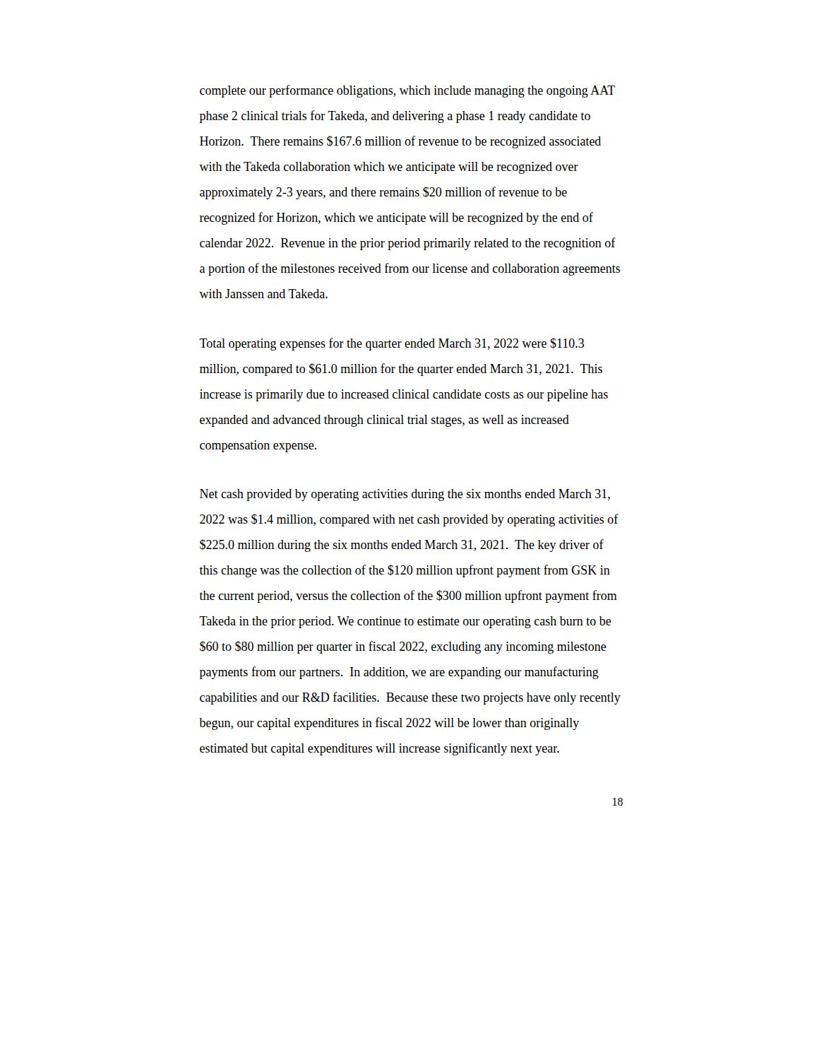complete our performance obligations, which include managing the ongoing AAT phase 2 clinical trials for Takeda, and delivering a phase 1 ready candidate to Horizon. There remains $167.6 million of revenue to be recognized associated with the Takeda collaboration which we anticipate will be recognized over approximately 2-3 years, and there remains $20 million of revenue to be recognized for Horizon, which we anticipate will be recognized by the end of calendar 2022. Revenue in the prior period primarily related to the recognition of a portion of the milestones received from our license and collaboration agreements with Janssen and Takeda.
Total operating expenses for the quarter ended March 31, 2022 were $110.3 million, compared to $61.0 million for the quarter ended March 31, 2021. This increase is primarily due to increased clinical candidate costs as our pipeline has expanded and advanced through clinical trial stages, as well as increased compensation expense.
Net cash provided by operating activities during the six months ended March 31, 2022 was $1.4 million, compared with net cash provided by operating activities of $225.0 million during the six months ended March 31, 2021. The key driver of this change was the collection of the $120 million upfront payment from GSK in the current period, versus the collection of the $300 million upfront payment from Takeda in the prior period. We continue to estimate our operating cash burn to be $60 to $80 million per quarter in fiscal 2022, excluding any incoming milestone payments from our partners. In addition, we are expanding our manufacturing capabilities and our R&D facilities. Because these two projects have only recently begun, our capital expenditures in fiscal 2022 will be lower than originally estimated but capital expenditures will increase significantly next year.
18